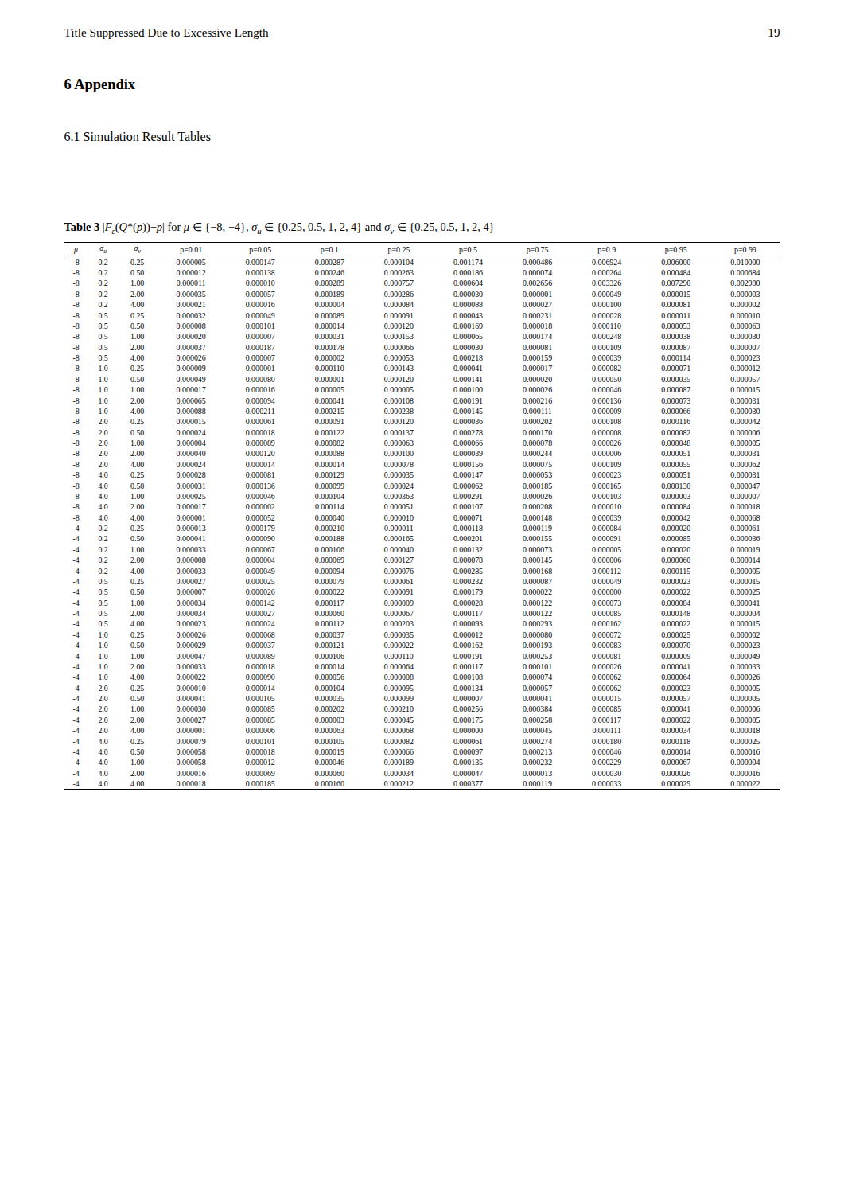Title Suppressed Due to Excessive Length 19
6 Appendix
6.1 Simulation Result Tables
Table 3 |Fε(Q*(p))−p| for μ ∈ {−8, −4}, σu ∈ {0.25, 0.5, 1, 2, 4} and σv ∈ {0.25, 0.5, 1, 2, 4}
| μ | σ u | σ v | p=0.01 | p=0.05 | p=0.1 | p=0.25 | p=0.5 | p=0.75 | p=0.9 | p=0.95 | p=0.99 |
| --- | --- | --- | --- | --- | --- | --- | --- | --- | --- | --- | --- |
| -8 | 0.2 | 0.25 | 0.000005 | 0.000147 | 0.000287 | 0.000104 | 0.001174 | 0.000486 | 0.006924 | 0.006000 | 0.010000 |
| -8 | 0.2 | 0.50 | 0.000012 | 0.000138 | 0.000246 | 0.000263 | 0.000186 | 0.000074 | 0.000264 | 0.000484 | 0.000684 |
| -8 | 0.2 | 1.00 | 0.000011 | 0.000010 | 0.000289 | 0.000757 | 0.000604 | 0.002656 | 0.003326 | 0.007290 | 0.002980 |
| -8 | 0.2 | 2.00 | 0.000035 | 0.000057 | 0.000189 | 0.000286 | 0.000030 | 0.000001 | 0.000049 | 0.000015 | 0.000003 |
| -8 | 0.2 | 4.00 | 0.000021 | 0.000016 | 0.000004 | 0.000084 | 0.000088 | 0.000027 | 0.000100 | 0.000081 | 0.000002 |
| -8 | 0.5 | 0.25 | 0.000032 | 0.000049 | 0.000089 | 0.000091 | 0.000043 | 0.000231 | 0.000028 | 0.000011 | 0.000010 |
| -8 | 0.5 | 0.50 | 0.000008 | 0.000101 | 0.000014 | 0.000120 | 0.000169 | 0.000018 | 0.000110 | 0.000053 | 0.000063 |
| -8 | 0.5 | 1.00 | 0.000020 | 0.000007 | 0.000031 | 0.000153 | 0.000065 | 0.000174 | 0.000248 | 0.000038 | 0.000030 |
| -8 | 0.5 | 2.00 | 0.000037 | 0.000187 | 0.000178 | 0.000066 | 0.000030 | 0.000081 | 0.000109 | 0.000087 | 0.000007 |
| -8 | 0.5 | 4.00 | 0.000026 | 0.000007 | 0.000002 | 0.000053 | 0.000218 | 0.000159 | 0.000039 | 0.000114 | 0.000023 |
| -8 | 1.0 | 0.25 | 0.000009 | 0.000001 | 0.000110 | 0.000143 | 0.000041 | 0.000017 | 0.000082 | 0.000071 | 0.000012 |
| -8 | 1.0 | 0.50 | 0.000049 | 0.000080 | 0.000001 | 0.000120 | 0.000141 | 0.000020 | 0.000050 | 0.000035 | 0.000057 |
| -8 | 1.0 | 1.00 | 0.000017 | 0.000016 | 0.000005 | 0.000005 | 0.000100 | 0.000026 | 0.000046 | 0.000087 | 0.000015 |
| -8 | 1.0 | 2.00 | 0.000065 | 0.000094 | 0.000041 | 0.000108 | 0.000191 | 0.000216 | 0.000136 | 0.000073 | 0.000031 |
| -8 | 1.0 | 4.00 | 0.000088 | 0.000211 | 0.000215 | 0.000238 | 0.000145 | 0.000111 | 0.000009 | 0.000066 | 0.000030 |
| -8 | 2.0 | 0.25 | 0.000015 | 0.000061 | 0.000091 | 0.000120 | 0.000036 | 0.000202 | 0.000108 | 0.000116 | 0.000042 |
| -8 | 2.0 | 0.50 | 0.000024 | 0.000018 | 0.000122 | 0.000137 | 0.000278 | 0.000170 | 0.000008 | 0.000082 | 0.000006 |
| -8 | 2.0 | 1.00 | 0.000004 | 0.000089 | 0.000082 | 0.000063 | 0.000066 | 0.000078 | 0.000026 | 0.000048 | 0.000005 |
| -8 | 2.0 | 2.00 | 0.000040 | 0.000120 | 0.000088 | 0.000100 | 0.000039 | 0.000244 | 0.000006 | 0.000051 | 0.000031 |
| -8 | 2.0 | 4.00 | 0.000024 | 0.000014 | 0.000014 | 0.000078 | 0.000156 | 0.000075 | 0.000109 | 0.000055 | 0.000062 |
| -8 | 4.0 | 0.25 | 0.000028 | 0.000081 | 0.000129 | 0.000035 | 0.000147 | 0.000053 | 0.000023 | 0.000051 | 0.000031 |
| -8 | 4.0 | 0.50 | 0.000031 | 0.000136 | 0.000099 | 0.000024 | 0.000062 | 0.000185 | 0.000165 | 0.000130 | 0.000047 |
| -8 | 4.0 | 1.00 | 0.000025 | 0.000046 | 0.000104 | 0.000363 | 0.000291 | 0.000026 | 0.000103 | 0.000003 | 0.000007 |
| -8 | 4.0 | 2.00 | 0.000017 | 0.000002 | 0.000114 | 0.000051 | 0.000107 | 0.000208 | 0.000010 | 0.000084 | 0.000018 |
| -8 | 4.0 | 4.00 | 0.000001 | 0.000052 | 0.000040 | 0.000010 | 0.000071 | 0.000148 | 0.000039 | 0.000042 | 0.000068 |
| -4 | 0.2 | 0.25 | 0.000013 | 0.000179 | 0.000210 | 0.000011 | 0.000118 | 0.000119 | 0.000084 | 0.000020 | 0.000061 |
| -4 | 0.2 | 0.50 | 0.000041 | 0.000090 | 0.000188 | 0.000165 | 0.000201 | 0.000155 | 0.000091 | 0.000085 | 0.000036 |
| -4 | 0.2 | 1.00 | 0.000033 | 0.000067 | 0.000106 | 0.000040 | 0.000132 | 0.000073 | 0.000005 | 0.000020 | 0.000019 |
| -4 | 0.2 | 2.00 | 0.000008 | 0.000004 | 0.000069 | 0.000127 | 0.000078 | 0.000145 | 0.000006 | 0.000060 | 0.000014 |
| -4 | 0.2 | 4.00 | 0.000033 | 0.000049 | 0.000094 | 0.000076 | 0.000285 | 0.000168 | 0.000112 | 0.000115 | 0.000005 |
| -4 | 0.5 | 0.25 | 0.000027 | 0.000025 | 0.000079 | 0.000061 | 0.000232 | 0.000087 | 0.000049 | 0.000023 | 0.000015 |
| -4 | 0.5 | 0.50 | 0.000007 | 0.000026 | 0.000022 | 0.000091 | 0.000179 | 0.000022 | 0.000000 | 0.000022 | 0.000025 |
| -4 | 0.5 | 1.00 | 0.000034 | 0.000142 | 0.000117 | 0.000009 | 0.000028 | 0.000122 | 0.000073 | 0.000084 | 0.000041 |
| -4 | 0.5 | 2.00 | 0.000034 | 0.000027 | 0.000060 | 0.000067 | 0.000117 | 0.000122 | 0.000085 | 0.000148 | 0.000004 |
| -4 | 0.5 | 4.00 | 0.000023 | 0.000024 | 0.000112 | 0.000203 | 0.000093 | 0.000293 | 0.000162 | 0.000022 | 0.000015 |
| -4 | 1.0 | 0.25 | 0.000026 | 0.000068 | 0.000037 | 0.000035 | 0.000012 | 0.000080 | 0.000072 | 0.000025 | 0.000002 |
| -4 | 1.0 | 0.50 | 0.000029 | 0.000037 | 0.000121 | 0.000022 | 0.000162 | 0.000193 | 0.000083 | 0.000070 | 0.000023 |
| -4 | 1.0 | 1.00 | 0.000047 | 0.000089 | 0.000106 | 0.000110 | 0.000191 | 0.000253 | 0.000081 | 0.000009 | 0.000049 |
| -4 | 1.0 | 2.00 | 0.000033 | 0.000018 | 0.000014 | 0.000064 | 0.000117 | 0.000101 | 0.000026 | 0.000041 | 0.000033 |
| -4 | 1.0 | 4.00 | 0.000022 | 0.000090 | 0.000056 | 0.000008 | 0.000108 | 0.000074 | 0.000062 | 0.000064 | 0.000026 |
| -4 | 2.0 | 0.25 | 0.000010 | 0.000014 | 0.000104 | 0.000095 | 0.000134 | 0.000057 | 0.000062 | 0.000023 | 0.000005 |
| -4 | 2.0 | 0.50 | 0.000041 | 0.000105 | 0.000035 | 0.000099 | 0.000007 | 0.000041 | 0.000015 | 0.000057 | 0.000005 |
| -4 | 2.0 | 1.00 | 0.000030 | 0.000085 | 0.000202 | 0.000210 | 0.000256 | 0.000384 | 0.000085 | 0.000041 | 0.000006 |
| -4 | 2.0 | 2.00 | 0.000027 | 0.000085 | 0.000003 | 0.000045 | 0.000175 | 0.000258 | 0.000117 | 0.000022 | 0.000005 |
| -4 | 2.0 | 4.00 | 0.000001 | 0.000006 | 0.000063 | 0.000068 | 0.000000 | 0.000045 | 0.000111 | 0.000034 | 0.000018 |
| -4 | 4.0 | 0.25 | 0.000079 | 0.000101 | 0.000105 | 0.000082 | 0.000061 | 0.000274 | 0.000180 | 0.000118 | 0.000025 |
| -4 | 4.0 | 0.50 | 0.000058 | 0.000018 | 0.000019 | 0.000066 | 0.000097 | 0.000213 | 0.000046 | 0.000014 | 0.000016 |
| -4 | 4.0 | 1.00 | 0.000058 | 0.000012 | 0.000046 | 0.000189 | 0.000135 | 0.000232 | 0.000229 | 0.000067 | 0.000004 |
| -4 | 4.0 | 2.00 | 0.000016 | 0.000069 | 0.000060 | 0.000034 | 0.000047 | 0.000013 | 0.000030 | 0.000026 | 0.000016 |
| -4 | 4.0 | 4.00 | 0.000018 | 0.000185 | 0.000160 | 0.000212 | 0.000377 | 0.000119 | 0.000033 | 0.000029 | 0.000022 |